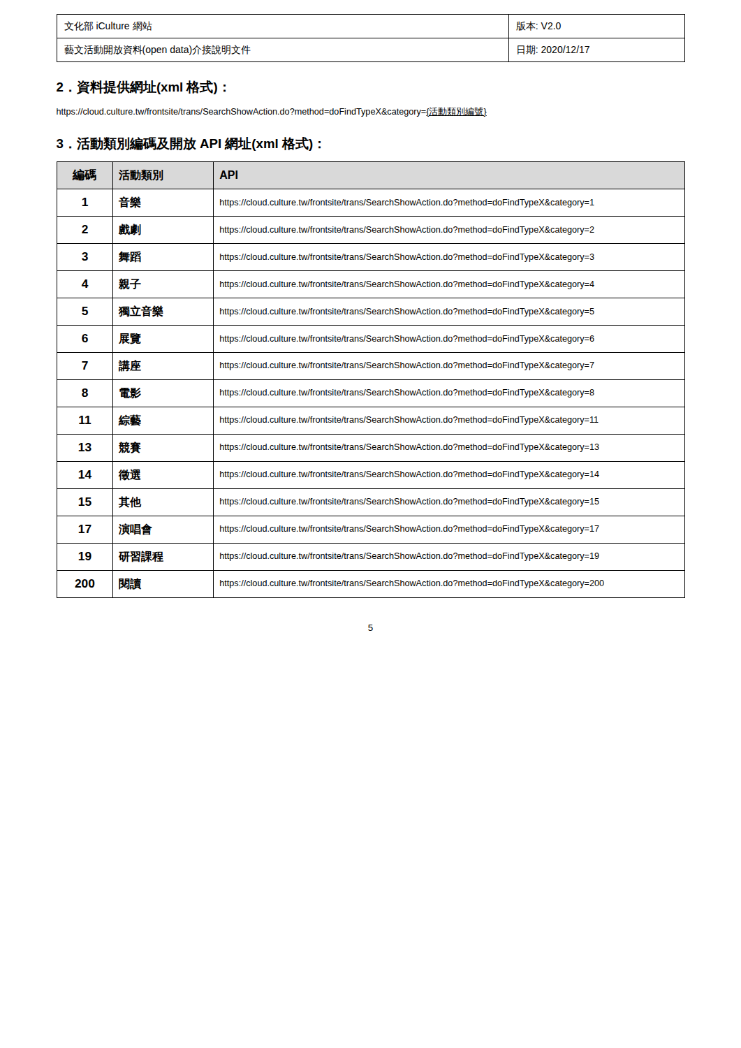| 文化部 iCulture 網站 | 版本: V2.0 |
| 藝文活動開放資料(open data)介接說明文件 | 日期: 2020/12/17 |
2．資料提供網址(xml 格式)：
https://cloud.culture.tw/frontsite/trans/SearchShowAction.do?method=doFindTypeX&category={活動類別編號}
3．活動類別編碼及開放 API 網址(xml 格式)：
| 編碼 | 活動類別 | API |
| --- | --- | --- |
| 1 | 音樂 | https://cloud.culture.tw/frontsite/trans/SearchShowAction.do?method=doFindTypeX&category=1 |
| 2 | 戲劇 | https://cloud.culture.tw/frontsite/trans/SearchShowAction.do?method=doFindTypeX&category=2 |
| 3 | 舞蹈 | https://cloud.culture.tw/frontsite/trans/SearchShowAction.do?method=doFindTypeX&category=3 |
| 4 | 親子 | https://cloud.culture.tw/frontsite/trans/SearchShowAction.do?method=doFindTypeX&category=4 |
| 5 | 獨立音樂 | https://cloud.culture.tw/frontsite/trans/SearchShowAction.do?method=doFindTypeX&category=5 |
| 6 | 展覽 | https://cloud.culture.tw/frontsite/trans/SearchShowAction.do?method=doFindTypeX&category=6 |
| 7 | 講座 | https://cloud.culture.tw/frontsite/trans/SearchShowAction.do?method=doFindTypeX&category=7 |
| 8 | 電影 | https://cloud.culture.tw/frontsite/trans/SearchShowAction.do?method=doFindTypeX&category=8 |
| 11 | 綜藝 | https://cloud.culture.tw/frontsite/trans/SearchShowAction.do?method=doFindTypeX&category=11 |
| 13 | 競賽 | https://cloud.culture.tw/frontsite/trans/SearchShowAction.do?method=doFindTypeX&category=13 |
| 14 | 徵選 | https://cloud.culture.tw/frontsite/trans/SearchShowAction.do?method=doFindTypeX&category=14 |
| 15 | 其他 | https://cloud.culture.tw/frontsite/trans/SearchShowAction.do?method=doFindTypeX&category=15 |
| 17 | 演唱會 | https://cloud.culture.tw/frontsite/trans/SearchShowAction.do?method=doFindTypeX&category=17 |
| 19 | 研習課程 | https://cloud.culture.tw/frontsite/trans/SearchShowAction.do?method=doFindTypeX&category=19 |
| 200 | 閱讀 | https://cloud.culture.tw/frontsite/trans/SearchShowAction.do?method=doFindTypeX&category=200 |
5